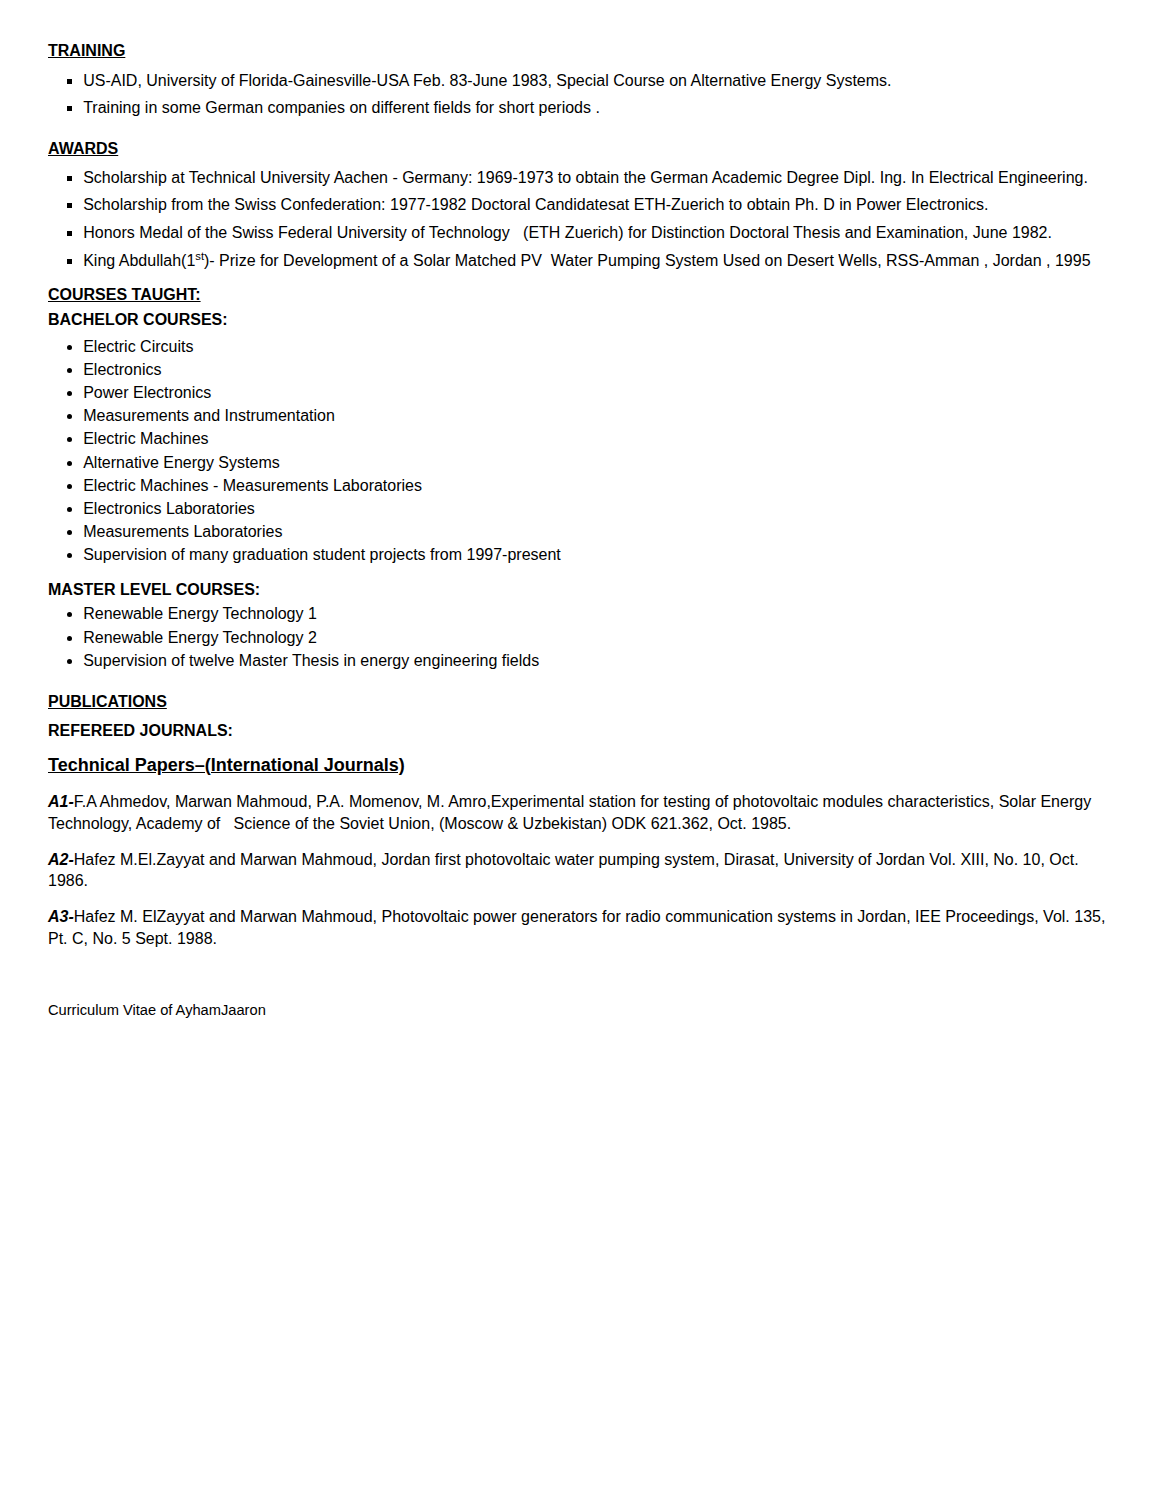TRAINING
US-AID, University of Florida-Gainesville-USA Feb. 83-June 1983, Special Course on Alternative Energy Systems.
Training in some German companies on different fields for short periods .
AWARDS
Scholarship at Technical University Aachen - Germany: 1969-1973 to obtain the German Academic Degree Dipl. Ing. In Electrical Engineering.
Scholarship from the Swiss Confederation: 1977-1982 Doctoral Candidatesat ETH-Zuerich to obtain Ph. D in Power Electronics.
Honors Medal of the Swiss Federal University of Technology (ETH Zuerich) for Distinction Doctoral Thesis and Examination, June 1982.
King Abdullah(1st)- Prize for Development of a Solar Matched PV Water Pumping System Used on Desert Wells, RSS-Amman , Jordan , 1995
COURSES TAUGHT:
BACHELOR COURSES:
Electric Circuits
Electronics
Power Electronics
Measurements and Instrumentation
Electric Machines
Alternative Energy Systems
Electric Machines - Measurements Laboratories
Electronics Laboratories
Measurements Laboratories
Supervision of many graduation student projects from 1997-present
MASTER LEVEL COURSES:
Renewable Energy Technology 1
Renewable Energy Technology 2
Supervision of twelve Master Thesis in energy engineering fields
PUBLICATIONS
REFEREED JOURNALS:
Technical Papers–(International Journals)
A1-F.A Ahmedov, Marwan Mahmoud, P.A. Momenov, M. Amro,Experimental station for testing of photovoltaic modules characteristics, Solar Energy Technology, Academy of Science of the Soviet Union, (Moscow & Uzbekistan) ODK 621.362, Oct. 1985.
A2-Hafez M.El.Zayyat and Marwan Mahmoud, Jordan first photovoltaic water pumping system, Dirasat, University of Jordan Vol. XIII, No. 10, Oct. 1986.
A3-Hafez M. ElZayyat and Marwan Mahmoud, Photovoltaic power generators for radio communication systems in Jordan, IEE Proceedings, Vol. 135, Pt. C, No. 5 Sept. 1988.
Curriculum Vitae of AyhamJaaron